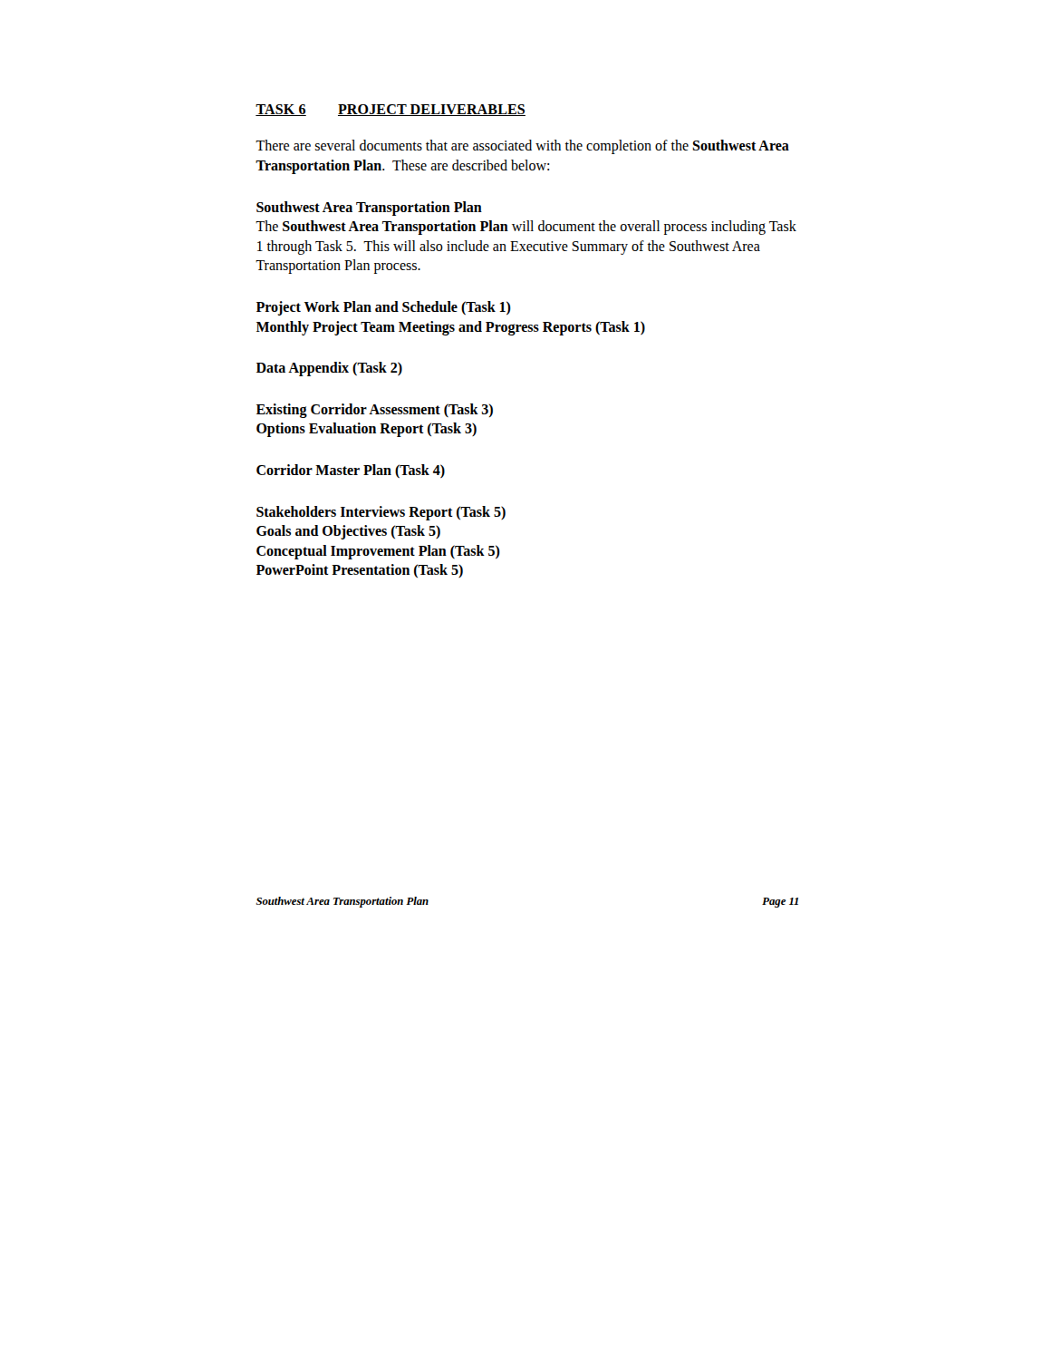TASK 6 PROJECT DELIVERABLES
There are several documents that are associated with the completion of the Southwest Area Transportation Plan. These are described below:
Southwest Area Transportation Plan
The Southwest Area Transportation Plan will document the overall process including Task 1 through Task 5. This will also include an Executive Summary of the Southwest Area Transportation Plan process.
Project Work Plan and Schedule (Task 1)
Monthly Project Team Meetings and Progress Reports (Task 1)
Data Appendix (Task 2)
Existing Corridor Assessment (Task 3)
Options Evaluation Report (Task 3)
Corridor Master Plan (Task 4)
Stakeholders Interviews Report (Task 5)
Goals and Objectives (Task 5)
Conceptual Improvement Plan (Task 5)
PowerPoint Presentation (Task 5)
Southwest Area Transportation Plan Page 11